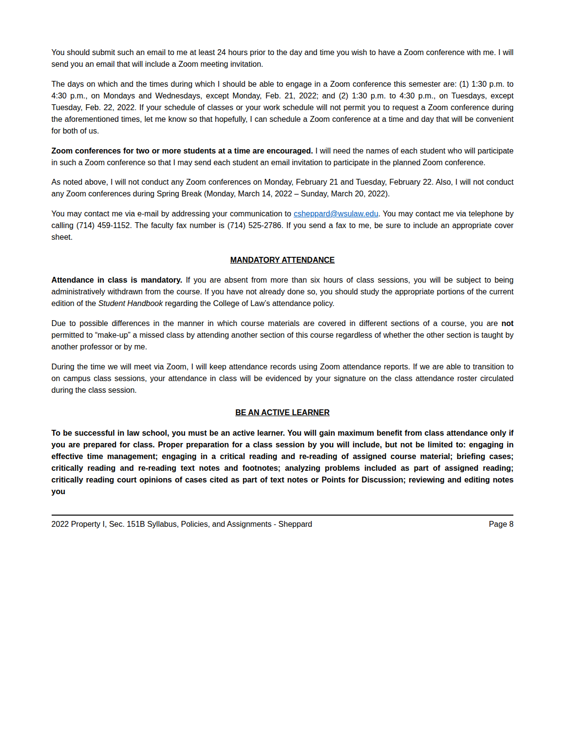You should submit such an email to me at least 24 hours prior to the day and time you wish to have a Zoom conference with me. I will send you an email that will include a Zoom meeting invitation.
The days on which and the times during which I should be able to engage in a Zoom conference this semester are: (1) 1:30 p.m. to 4:30 p.m., on Mondays and Wednesdays, except Monday, Feb. 21, 2022; and (2) 1:30 p.m. to 4:30 p.m., on Tuesdays, except Tuesday, Feb. 22, 2022. If your schedule of classes or your work schedule will not permit you to request a Zoom conference during the aforementioned times, let me know so that hopefully, I can schedule a Zoom conference at a time and day that will be convenient for both of us.
Zoom conferences for two or more students at a time are encouraged. I will need the names of each student who will participate in such a Zoom conference so that I may send each student an email invitation to participate in the planned Zoom conference.
As noted above, I will not conduct any Zoom conferences on Monday, February 21 and Tuesday, February 22. Also, I will not conduct any Zoom conferences during Spring Break (Monday, March 14, 2022 – Sunday, March 20, 2022).
You may contact me via e-mail by addressing your communication to csheppard@wsulaw.edu. You may contact me via telephone by calling (714) 459-1152. The faculty fax number is (714) 525-2786. If you send a fax to me, be sure to include an appropriate cover sheet.
MANDATORY ATTENDANCE
Attendance in class is mandatory. If you are absent from more than six hours of class sessions, you will be subject to being administratively withdrawn from the course. If you have not already done so, you should study the appropriate portions of the current edition of the Student Handbook regarding the College of Law’s attendance policy.
Due to possible differences in the manner in which course materials are covered in different sections of a course, you are not permitted to “make-up” a missed class by attending another section of this course regardless of whether the other section is taught by another professor or by me.
During the time we will meet via Zoom, I will keep attendance records using Zoom attendance reports. If we are able to transition to on campus class sessions, your attendance in class will be evidenced by your signature on the class attendance roster circulated during the class session.
BE AN ACTIVE LEARNER
To be successful in law school, you must be an active learner. You will gain maximum benefit from class attendance only if you are prepared for class. Proper preparation for a class session by you will include, but not be limited to: engaging in effective time management; engaging in a critical reading and re-reading of assigned course material; briefing cases; critically reading and re-reading text notes and footnotes; analyzing problems included as part of assigned reading; critically reading court opinions of cases cited as part of text notes or Points for Discussion; reviewing and editing notes you
2022 Property I, Sec. 151B Syllabus, Policies, and Assignments - Sheppard Page 8